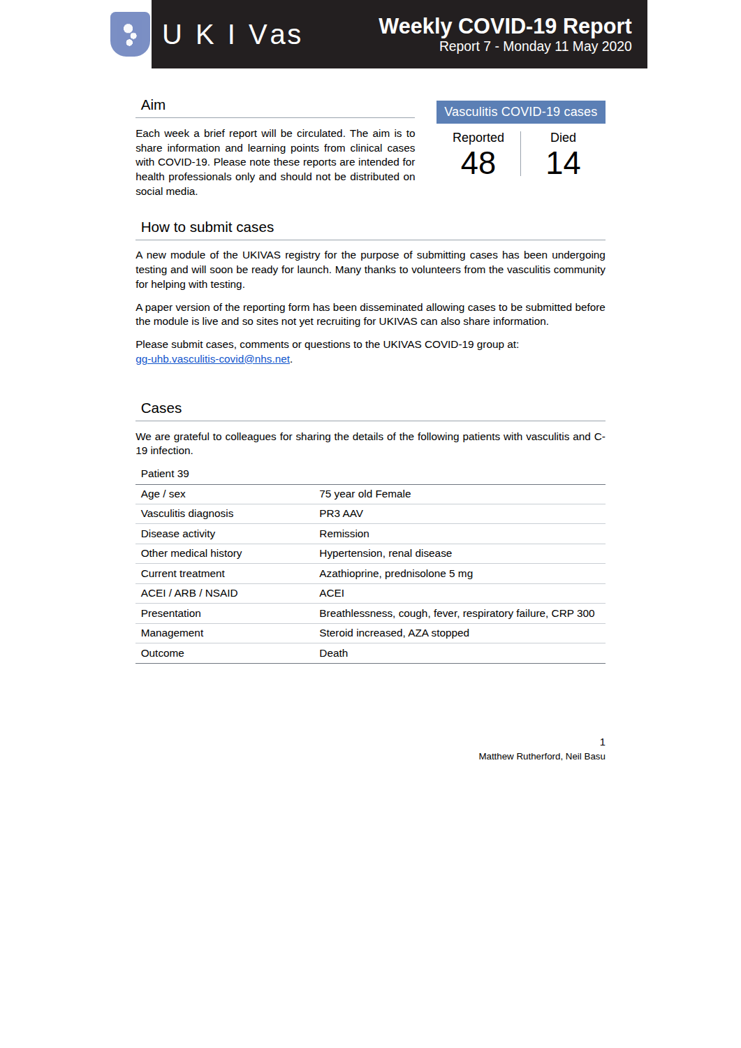U K I Vas
Weekly COVID-19 Report Report 7 - Monday 11 May 2020
Aim
Each week a brief report will be circulated. The aim is to share information and learning points from clinical cases with COVID-19. Please note these reports are intended for health professionals only and should not be distributed on social media.
Vasculitis COVID-19 cases
Reported
48
Died
14
How to submit cases
A new module of the UKIVAS registry for the purpose of submitting cases has been undergoing testing and will soon be ready for launch. Many thanks to volunteers from the vasculitis community for helping with testing.
A paper version of the reporting form has been disseminated allowing cases to be submitted before the module is live and so sites not yet recruiting for UKIVAS can also share information.
Please submit cases, comments or questions to the UKIVAS COVID-19 group at:
gg-uhb.vasculitis-covid@nhs.net.
Cases
We are grateful to colleagues for sharing the details of the following patients with vasculitis and C-19 infection.
Patient 39
| Age / sex | 75 year old Female |
| Vasculitis diagnosis | PR3 AAV |
| Disease activity | Remission |
| Other medical history | Hypertension, renal disease |
| Current treatment | Azathioprine, prednisolone 5 mg |
| ACEI / ARB / NSAID | ACEI |
| Presentation | Breathlessness, cough, fever, respiratory failure, CRP 300 |
| Management | Steroid increased, AZA stopped |
| Outcome | Death |
1
Matthew Rutherford, Neil Basu